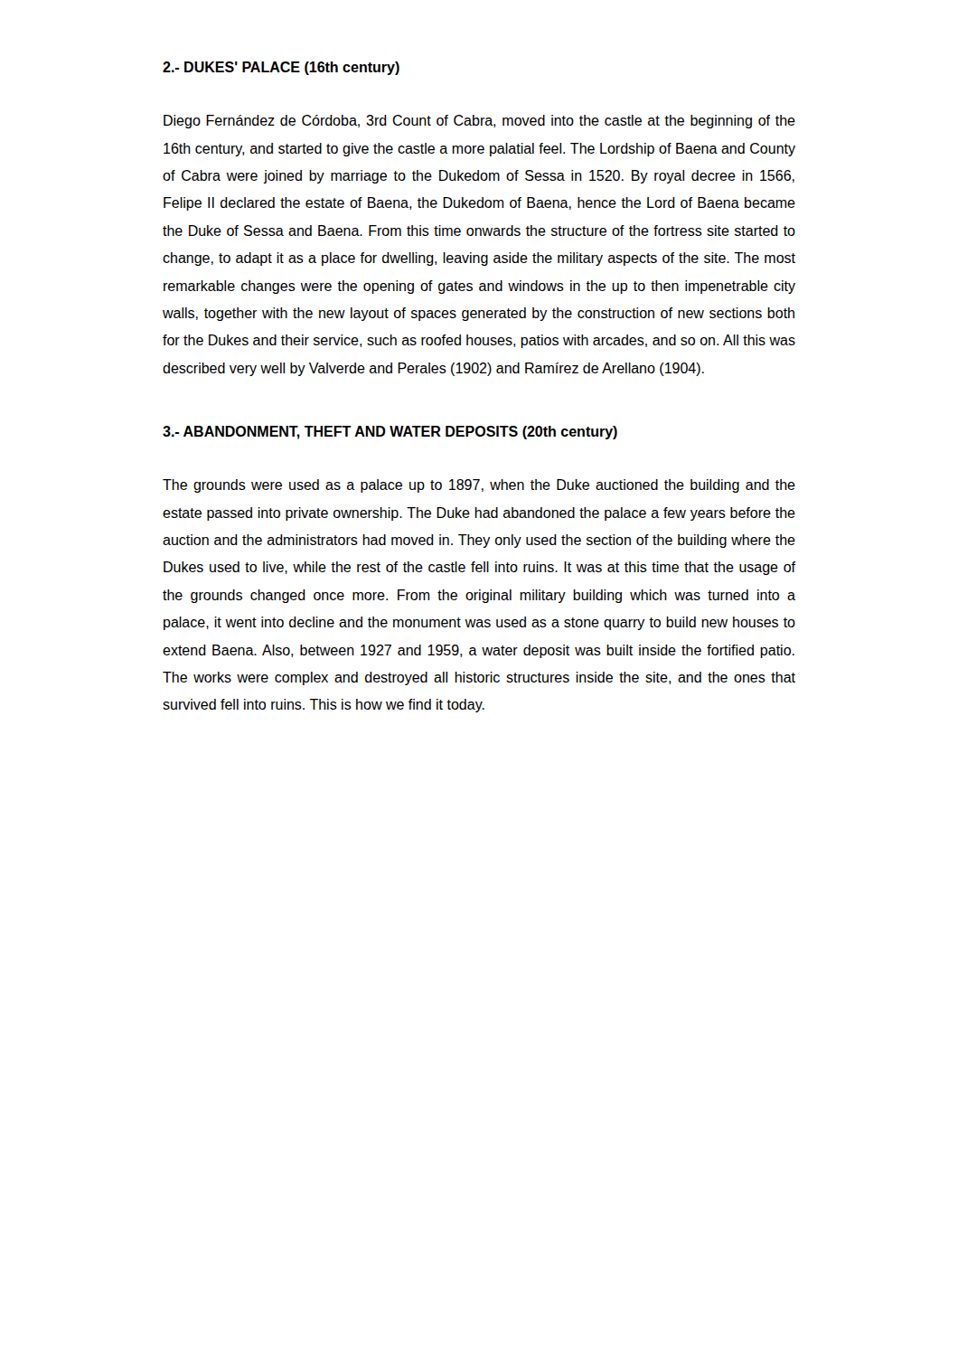2.- DUKES' PALACE (16th century)
Diego Fernández de Córdoba, 3rd Count of Cabra, moved into the castle at the beginning of the 16th century, and started to give the castle a more palatial feel. The Lordship of Baena and County of Cabra were joined by marriage to the Dukedom of Sessa in 1520. By royal decree in 1566, Felipe II declared the estate of Baena, the Dukedom of Baena, hence the Lord of Baena became the Duke of Sessa and Baena. From this time onwards the structure of the fortress site started to change, to adapt it as a place for dwelling, leaving aside the military aspects of the site. The most remarkable changes were the opening of gates and windows in the up to then impenetrable city walls, together with the new layout of spaces generated by the construction of new sections both for the Dukes and their service, such as roofed houses, patios with arcades, and so on. All this was described very well by Valverde and Perales (1902) and Ramírez de Arellano (1904).
3.- ABANDONMENT, THEFT AND WATER DEPOSITS (20th century)
The grounds were used as a palace up to 1897, when the Duke auctioned the building and the estate passed into private ownership. The Duke had abandoned the palace a few years before the auction and the administrators had moved in. They only used the section of the building where the Dukes used to live, while the rest of the castle fell into ruins. It was at this time that the usage of the grounds changed once more. From the original military building which was turned into a palace, it went into decline and the monument was used as a stone quarry to build new houses to extend Baena. Also, between 1927 and 1959, a water deposit was built inside the fortified patio. The works were complex and destroyed all historic structures inside the site, and the ones that survived fell into ruins. This is how we find it today.